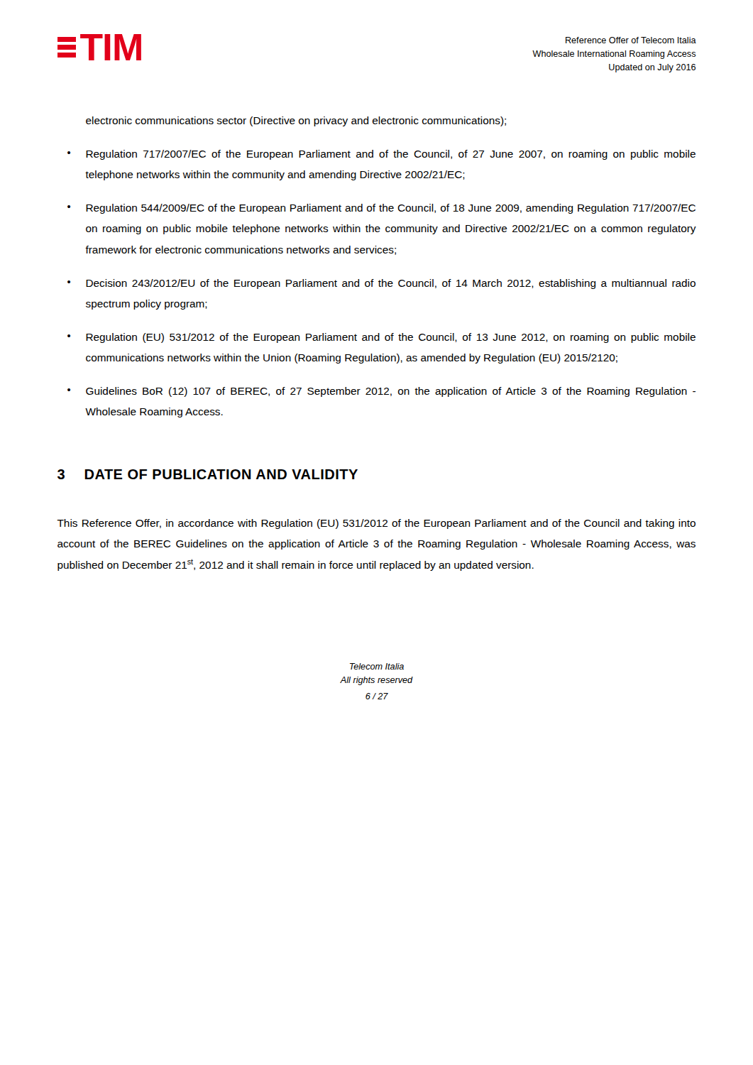TIM
Reference Offer of Telecom Italia
Wholesale International Roaming Access
Updated on July 2016
electronic communications sector (Directive on privacy and electronic communications);
Regulation 717/2007/EC of the European Parliament and of the Council, of 27 June 2007, on roaming on public mobile telephone networks within the community and amending Directive 2002/21/EC;
Regulation 544/2009/EC of the European Parliament and of the Council, of 18 June 2009, amending Regulation 717/2007/EC on roaming on public mobile telephone networks within the community and Directive 2002/21/EC on a common regulatory framework for electronic communications networks and services;
Decision 243/2012/EU of the European Parliament and of the Council, of 14 March 2012, establishing a multiannual radio spectrum policy program;
Regulation (EU) 531/2012 of the European Parliament and of the Council, of 13 June 2012, on roaming on public mobile communications networks within the Union (Roaming Regulation), as amended by Regulation (EU) 2015/2120;
Guidelines BoR (12) 107 of BEREC, of 27 September 2012, on the application of Article 3 of the Roaming Regulation - Wholesale Roaming Access.
3 DATE OF PUBLICATION AND VALIDITY
This Reference Offer, in accordance with Regulation (EU) 531/2012 of the European Parliament and of the Council and taking into account of the BEREC Guidelines on the application of Article 3 of the Roaming Regulation - Wholesale Roaming Access, was published on December 21st, 2012 and it shall remain in force until replaced by an updated version.
Telecom Italia
All rights reserved
6 / 27